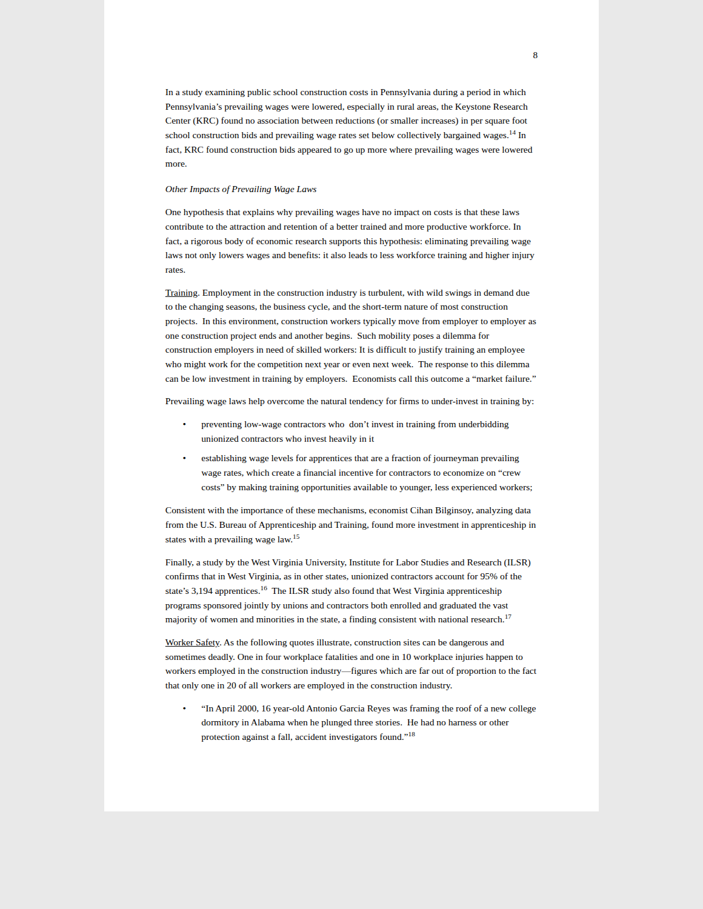8
In a study examining public school construction costs in Pennsylvania during a period in which Pennsylvania’s prevailing wages were lowered, especially in rural areas, the Keystone Research Center (KRC) found no association between reductions (or smaller increases) in per square foot school construction bids and prevailing wage rates set below collectively bargained wages.14 In fact, KRC found construction bids appeared to go up more where prevailing wages were lowered more.
Other Impacts of Prevailing Wage Laws
One hypothesis that explains why prevailing wages have no impact on costs is that these laws contribute to the attraction and retention of a better trained and more productive workforce. In fact, a rigorous body of economic research supports this hypothesis: eliminating prevailing wage laws not only lowers wages and benefits: it also leads to less workforce training and higher injury rates.
Training. Employment in the construction industry is turbulent, with wild swings in demand due to the changing seasons, the business cycle, and the short-term nature of most construction projects. In this environment, construction workers typically move from employer to employer as one construction project ends and another begins. Such mobility poses a dilemma for construction employers in need of skilled workers: It is difficult to justify training an employee who might work for the competition next year or even next week. The response to this dilemma can be low investment in training by employers. Economists call this outcome a “market failure.”
Prevailing wage laws help overcome the natural tendency for firms to under-invest in training by:
preventing low-wage contractors who don’t invest in training from underbidding unionized contractors who invest heavily in it
establishing wage levels for apprentices that are a fraction of journeyman prevailing wage rates, which create a financial incentive for contractors to economize on “crew costs” by making training opportunities available to younger, less experienced workers;
Consistent with the importance of these mechanisms, economist Cihan Bilginsoy, analyzing data from the U.S. Bureau of Apprenticeship and Training, found more investment in apprenticeship in states with a prevailing wage law.15
Finally, a study by the West Virginia University, Institute for Labor Studies and Research (ILSR) confirms that in West Virginia, as in other states, unionized contractors account for 95% of the state’s 3,194 apprentices.16 The ILSR study also found that West Virginia apprenticeship programs sponsored jointly by unions and contractors both enrolled and graduated the vast majority of women and minorities in the state, a finding consistent with national research.17
Worker Safety. As the following quotes illustrate, construction sites can be dangerous and sometimes deadly. One in four workplace fatalities and one in 10 workplace injuries happen to workers employed in the construction industry—figures which are far out of proportion to the fact that only one in 20 of all workers are employed in the construction industry.
“In April 2000, 16 year-old Antonio Garcia Reyes was framing the roof of a new college dormitory in Alabama when he plunged three stories. He had no harness or other protection against a fall, accident investigators found.”18